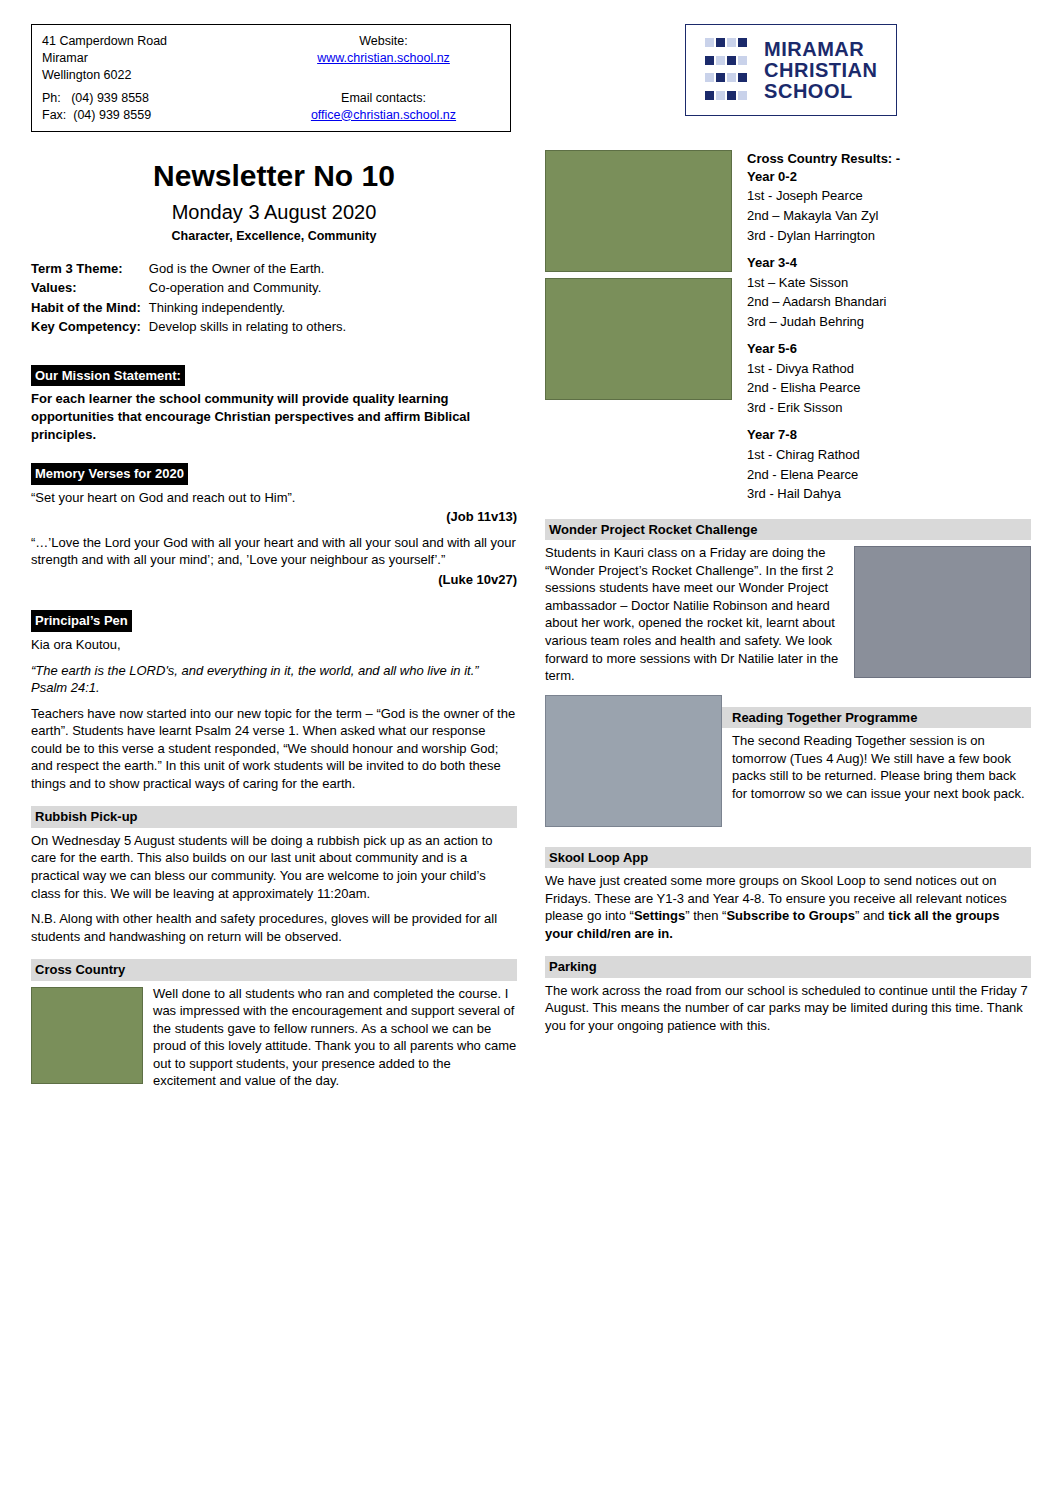| 41 Camperdown Road Miramar Wellington 6022 | Website: www.christian.school.nz |
| Ph: (04) 939 8558 Fax: (04) 939 8559 | Email contacts: office@christian.school.nz |
MIRAMAR
CHRISTIAN
SCHOOL
Newsletter No 10
Monday 3 August 2020
Character, Excellence, Community
| Term 3 Theme: | God is the Owner of the Earth. |
| Values: | Co-operation and Community. |
| Habit of the Mind: | Thinking independently. |
| Key Competency: | Develop skills in relating to others. |
Our Mission Statement:
For each learner the school community will provide quality learning opportunities that encourage Christian perspectives and affirm Biblical principles.
Memory Verses for 2020
“Set your heart on God and reach out to Him”.
(Job 11v13)
“…’Love the Lord your God with all your heart and with all your soul and with all your strength and with all your mind’; and, ’Love your neighbour as yourself’.”
(Luke 10v27)
Principal’s Pen
Kia ora Koutou,
“The earth is the LORD's, and everything in it, the world, and all who live in it.” Psalm 24:1.
Teachers have now started into our new topic for the term – “God is the owner of the earth”. Students have learnt Psalm 24 verse 1. When asked what our response could be to this verse a student responded, “We should honour and worship God; and respect the earth.” In this unit of work students will be invited to do both these things and to show practical ways of caring for the earth.
Rubbish Pick-up
On Wednesday 5 August students will be doing a rubbish pick up as an action to care for the earth. This also builds on our last unit about community and is a practical way we can bless our community. You are welcome to join your child’s class for this. We will be leaving at approximately 11:20am.
N.B. Along with other health and safety procedures, gloves will be provided for all students and handwashing on return will be observed.
Cross Country
Well done to all students who ran and completed the course. I was impressed with the encouragement and support several of the students gave to fellow runners. As a school we can be proud of this lovely attitude. Thank you to all parents who came out to support students, your presence added to the excitement and value of the day.
Cross Country Results: -
Year 0-2
1st - Joseph Pearce
2nd – Makayla Van Zyl
3rd - Dylan Harrington
Year 3-4
1st – Kate Sisson
2nd – Aadarsh Bhandari
3rd – Judah Behring
Year 5-6
1st - Divya Rathod
2nd - Elisha Pearce
3rd - Erik Sisson
Year 7-8
1st - Chirag Rathod
2nd - Elena Pearce
3rd - Hail Dahya
Wonder Project Rocket Challenge
Students in Kauri class on a Friday are doing the “Wonder Project’s Rocket Challenge”. In the first 2 sessions students have meet our Wonder Project ambassador – Doctor Natilie Robinson and heard about her work, opened the rocket kit, learnt about various team roles and health and safety. We look forward to more sessions with Dr Natilie later in the term.
Reading Together Programme
The second Reading Together session is on tomorrow (Tues 4 Aug)! We still have a few book packs still to be returned. Please bring them back for tomorrow so we can issue your next book pack.
Skool Loop App
We have just created some more groups on Skool Loop to send notices out on Fridays. These are Y1-3 and Year 4-8. To ensure you receive all relevant notices please go into “Settings” then “Subscribe to Groups” and tick all the groups your child/ren are in.
Parking
The work across the road from our school is scheduled to continue until the Friday 7 August. This means the number of car parks may be limited during this time. Thank you for your ongoing patience with this.